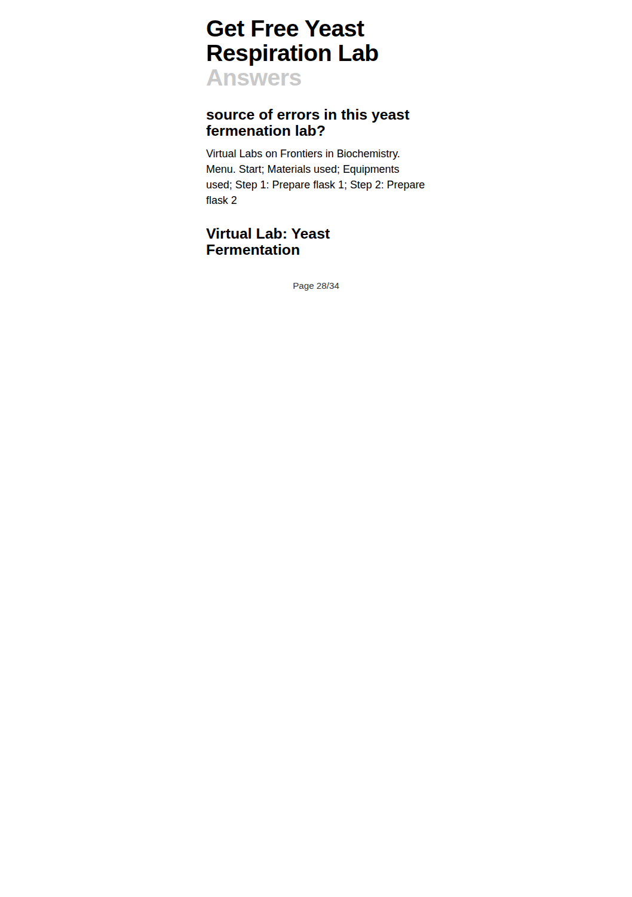Get Free Yeast Respiration Lab Answers
source of errors in this yeast fermenation lab?
Virtual Labs on Frontiers in Biochemistry. Menu. Start; Materials used; Equipments used; Step 1: Prepare flask 1; Step 2: Prepare flask 2
Virtual Lab: Yeast Fermentation
Page 28/34